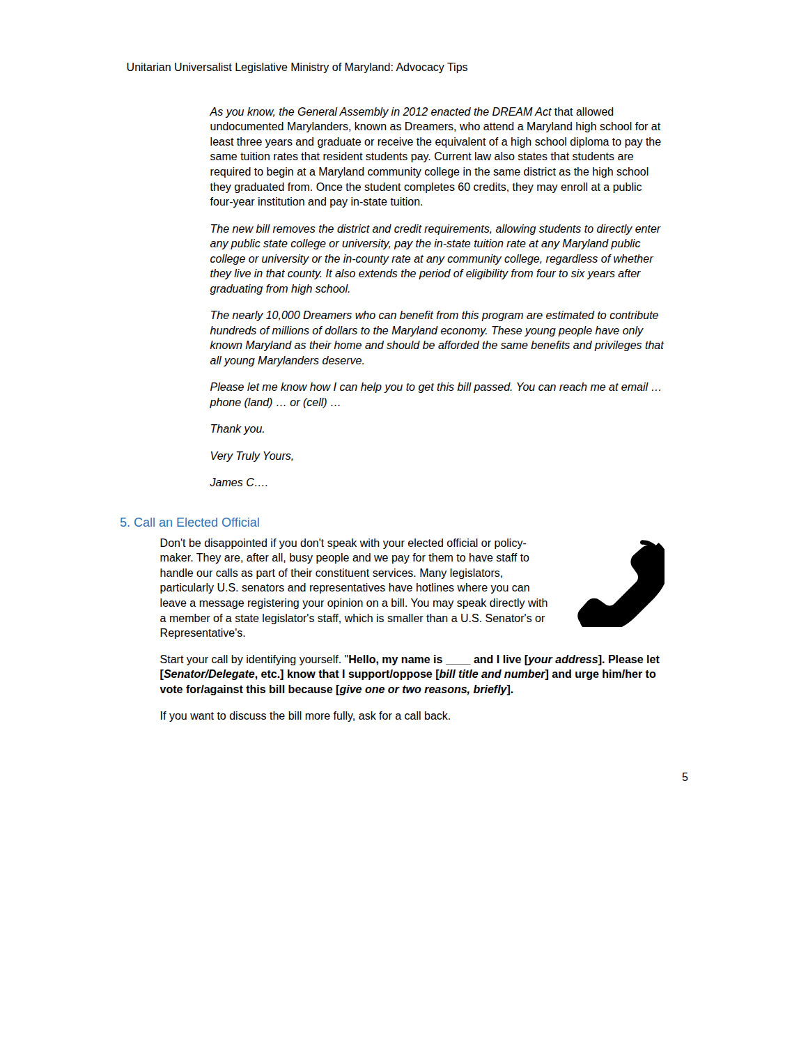Unitarian Universalist Legislative Ministry of Maryland: Advocacy Tips
As you know, the General Assembly in 2012 enacted the DREAM Act that allowed undocumented Marylanders, known as Dreamers, who attend a Maryland high school for at least three years and graduate or receive the equivalent of a high school diploma to pay the same tuition rates that resident students pay. Current law also states that students are required to begin at a Maryland community college in the same district as the high school they graduated from. Once the student completes 60 credits, they may enroll at a public four-year institution and pay in-state tuition.
The new bill removes the district and credit requirements, allowing students to directly enter any public state college or university, pay the in-state tuition rate at any Maryland public college or university or the in-county rate at any community college, regardless of whether they live in that county. It also extends the period of eligibility from four to six years after graduating from high school.
The nearly 10,000 Dreamers who can benefit from this program are estimated to contribute hundreds of millions of dollars to the Maryland economy. These young people have only known Maryland as their home and should be afforded the same benefits and privileges that all young Marylanders deserve.
Please let me know how I can help you to get this bill passed. You can reach me at email … phone (land) … or (cell) …
Thank you.
Very Truly Yours,
James C….
5. Call an Elected Official
Don't be disappointed if you don't speak with your elected official or policy-maker. They are, after all, busy people and we pay for them to have staff to handle our calls as part of their constituent services. Many legislators, particularly U.S. senators and representatives have hotlines where you can leave a message registering your opinion on a bill. You may speak directly with a member of a state legislator's staff, which is smaller than a U.S. Senator's or Representative's.
Start your call by identifying yourself. "Hello, my name is ____ and I live [your address]. Please let [Senator/Delegate, etc.] know that I support/oppose [bill title and number] and urge him/her to vote for/against this bill because [give one or two reasons, briefly].
If you want to discuss the bill more fully, ask for a call back.
5